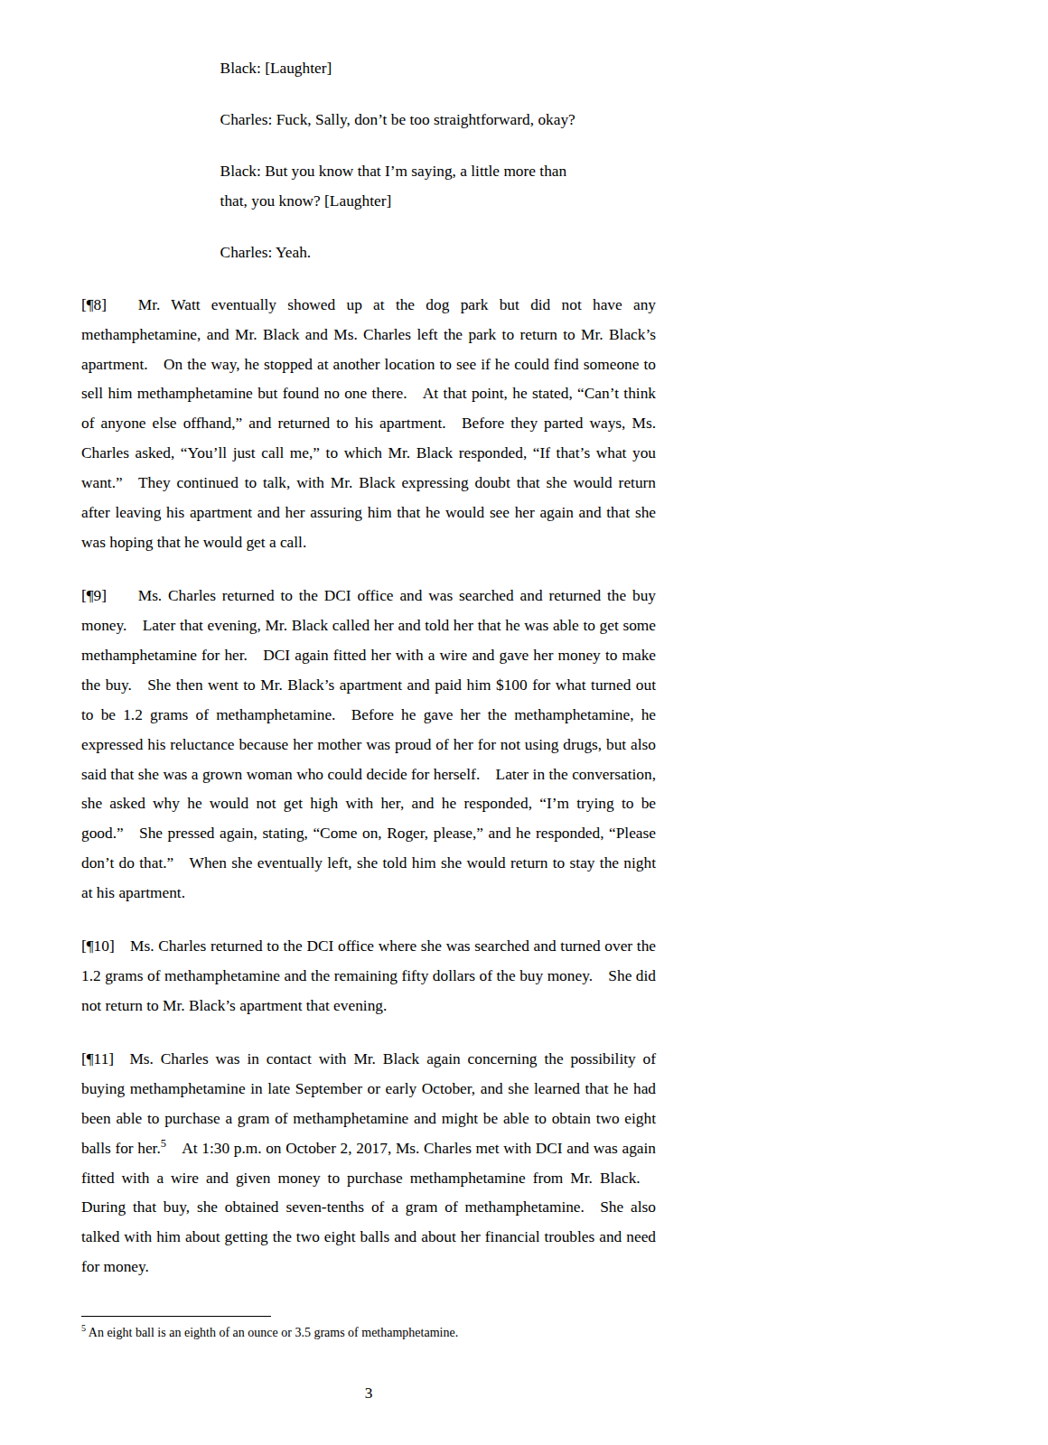Black: [Laughter]
Charles: Fuck, Sally, don’t be too straightforward, okay?
Black: But you know that I’m saying, a little more than that, you know? [Laughter]
Charles: Yeah.
[¶8]  Mr. Watt eventually showed up at the dog park but did not have any methamphetamine, and Mr. Black and Ms. Charles left the park to return to Mr. Black’s apartment. On the way, he stopped at another location to see if he could find someone to sell him methamphetamine but found no one there. At that point, he stated, “Can’t think of anyone else offhand,” and returned to his apartment. Before they parted ways, Ms. Charles asked, “You’ll just call me,” to which Mr. Black responded, “If that’s what you want.” They continued to talk, with Mr. Black expressing doubt that she would return after leaving his apartment and her assuring him that he would see her again and that she was hoping that he would get a call.
[¶9]  Ms. Charles returned to the DCI office and was searched and returned the buy money. Later that evening, Mr. Black called her and told her that he was able to get some methamphetamine for her. DCI again fitted her with a wire and gave her money to make the buy. She then went to Mr. Black’s apartment and paid him $100 for what turned out to be 1.2 grams of methamphetamine. Before he gave her the methamphetamine, he expressed his reluctance because her mother was proud of her for not using drugs, but also said that she was a grown woman who could decide for herself. Later in the conversation, she asked why he would not get high with her, and he responded, “I’m trying to be good.” She pressed again, stating, “Come on, Roger, please,” and he responded, “Please don’t do that.” When she eventually left, she told him she would return to stay the night at his apartment.
[¶10] Ms. Charles returned to the DCI office where she was searched and turned over the 1.2 grams of methamphetamine and the remaining fifty dollars of the buy money. She did not return to Mr. Black’s apartment that evening.
[¶11] Ms. Charles was in contact with Mr. Black again concerning the possibility of buying methamphetamine in late September or early October, and she learned that he had been able to purchase a gram of methamphetamine and might be able to obtain two eight balls for her.5 At 1:30 p.m. on October 2, 2017, Ms. Charles met with DCI and was again fitted with a wire and given money to purchase methamphetamine from Mr. Black. During that buy, she obtained seven-tenths of a gram of methamphetamine. She also talked with him about getting the two eight balls and about her financial troubles and need for money.
5 An eight ball is an eighth of an ounce or 3.5 grams of methamphetamine.
3